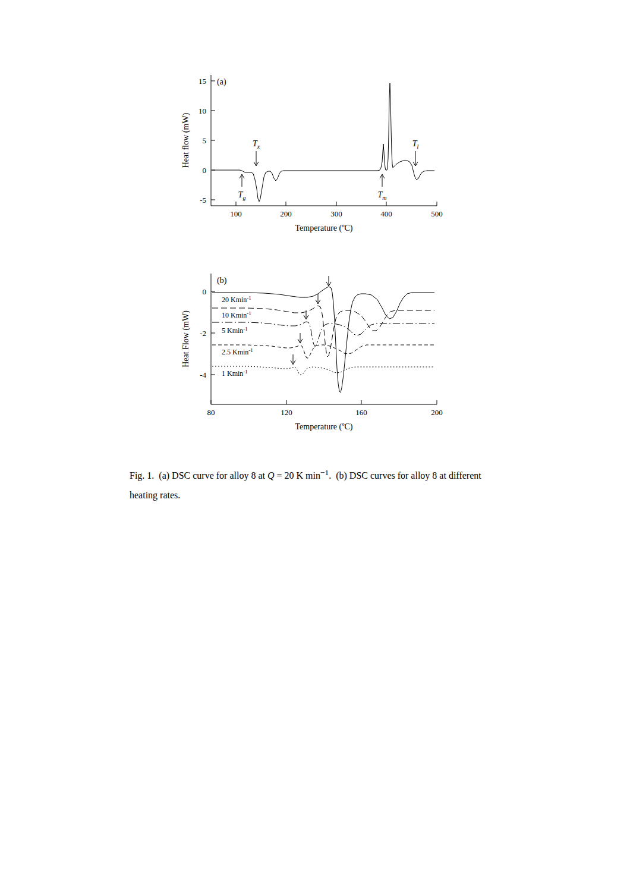y: 15 mW at y=40 ; -5 mW at y=240 => 1 mW = 10 px ; 0 mW at y=190 15 10 5 0 -5 x ticks: 100,200,300,400,500 (x = 60 + (T-50)*0.8444) 100 200 300 400 500 Temperature (ºC) Heat flow (mW) (a) Tg Tx Tm Tl 0 -2 -4 80 120 160 200 Temperature (ºC) Heat Flow (mW) (b) 20 Kmin-1 10 Kmin-1 5 Kmin-1 2.5 Kmin-1 1 Kmin-1
Fig. 1. (a) DSC curve for alloy 8 at Q = 20 K min−1. (b) DSC curves for alloy 8 at different heating rates.